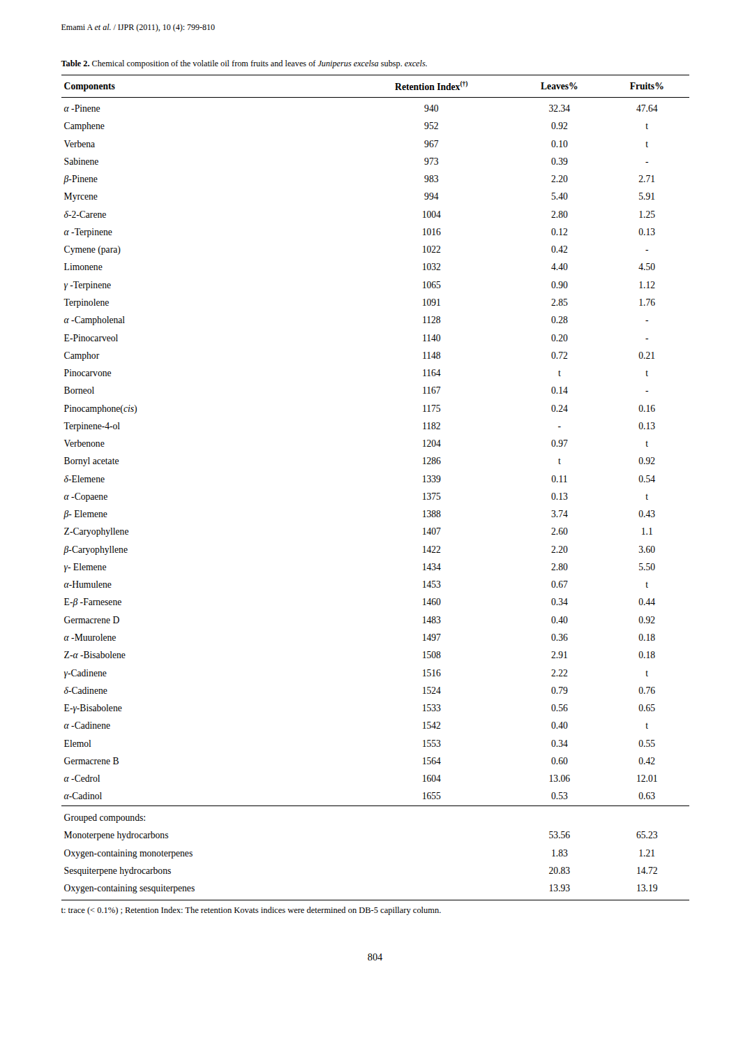Emami A et al. / IJPR (2011), 10 (4): 799-810
Table 2. Chemical composition of the volatile oil from fruits and leaves of Juniperus excelsa subsp. excels.
| Components | Retention Index (†) | Leaves% | Fruits% |
| --- | --- | --- | --- |
| α -Pinene | 940 | 32.34 | 47.64 |
| Camphene | 952 | 0.92 | t |
| Verbena | 967 | 0.10 | t |
| Sabinene | 973 | 0.39 | - |
| β -Pinene | 983 | 2.20 | 2.71 |
| Myrcene | 994 | 5.40 | 5.91 |
| δ -2-Carene | 1004 | 2.80 | 1.25 |
| α -Terpinene | 1016 | 0.12 | 0.13 |
| Cymene (para) | 1022 | 0.42 | - |
| Limonene | 1032 | 4.40 | 4.50 |
| γ -Terpinene | 1065 | 0.90 | 1.12 |
| Terpinolene | 1091 | 2.85 | 1.76 |
| α -Campholenal | 1128 | 0.28 | - |
| E-Pinocarveol | 1140 | 0.20 | - |
| Camphor | 1148 | 0.72 | 0.21 |
| Pinocarvone | 1164 | t | t |
| Borneol | 1167 | 0.14 | - |
| Pinocamphone( cis ) | 1175 | 0.24 | 0.16 |
| Terpinene-4-ol | 1182 | - | 0.13 |
| Verbenone | 1204 | 0.97 | t |
| Bornyl acetate | 1286 | t | 0.92 |
| δ -Elemene | 1339 | 0.11 | 0.54 |
| α -Copaene | 1375 | 0.13 | t |
| β - Elemene | 1388 | 3.74 | 0.43 |
| Z-Caryophyllene | 1407 | 2.60 | 1.1 |
| β -Caryophyllene | 1422 | 2.20 | 3.60 |
| γ - Elemene | 1434 | 2.80 | 5.50 |
| α -Humulene | 1453 | 0.67 | t |
| E- β -Farnesene | 1460 | 0.34 | 0.44 |
| Germacrene D | 1483 | 0.40 | 0.92 |
| α -Muurolene | 1497 | 0.36 | 0.18 |
| Z- α -Bisabolene | 1508 | 2.91 | 0.18 |
| γ -Cadinene | 1516 | 2.22 | t |
| δ -Cadinene | 1524 | 0.79 | 0.76 |
| E- γ -Bisabolene | 1533 | 0.56 | 0.65 |
| α -Cadinene | 1542 | 0.40 | t |
| Elemol | 1553 | 0.34 | 0.55 |
| Germacrene B | 1564 | 0.60 | 0.42 |
| α -Cedrol | 1604 | 13.06 | 12.01 |
| α -Cadinol | 1655 | 0.53 | 0.63 |
| Grouped compounds: |
| Monoterpene hydrocarbons | | 53.56 | 65.23 |
| Oxygen-containing monoterpenes | | 1.83 | 1.21 |
| Sesquiterpene hydrocarbons | | 20.83 | 14.72 |
| Oxygen-containing sesquiterpenes | | 13.93 | 13.19 |
t: trace (< 0.1%) ; Retention Index: The retention Kovats indices were determined on DB-5 capillary column.
804